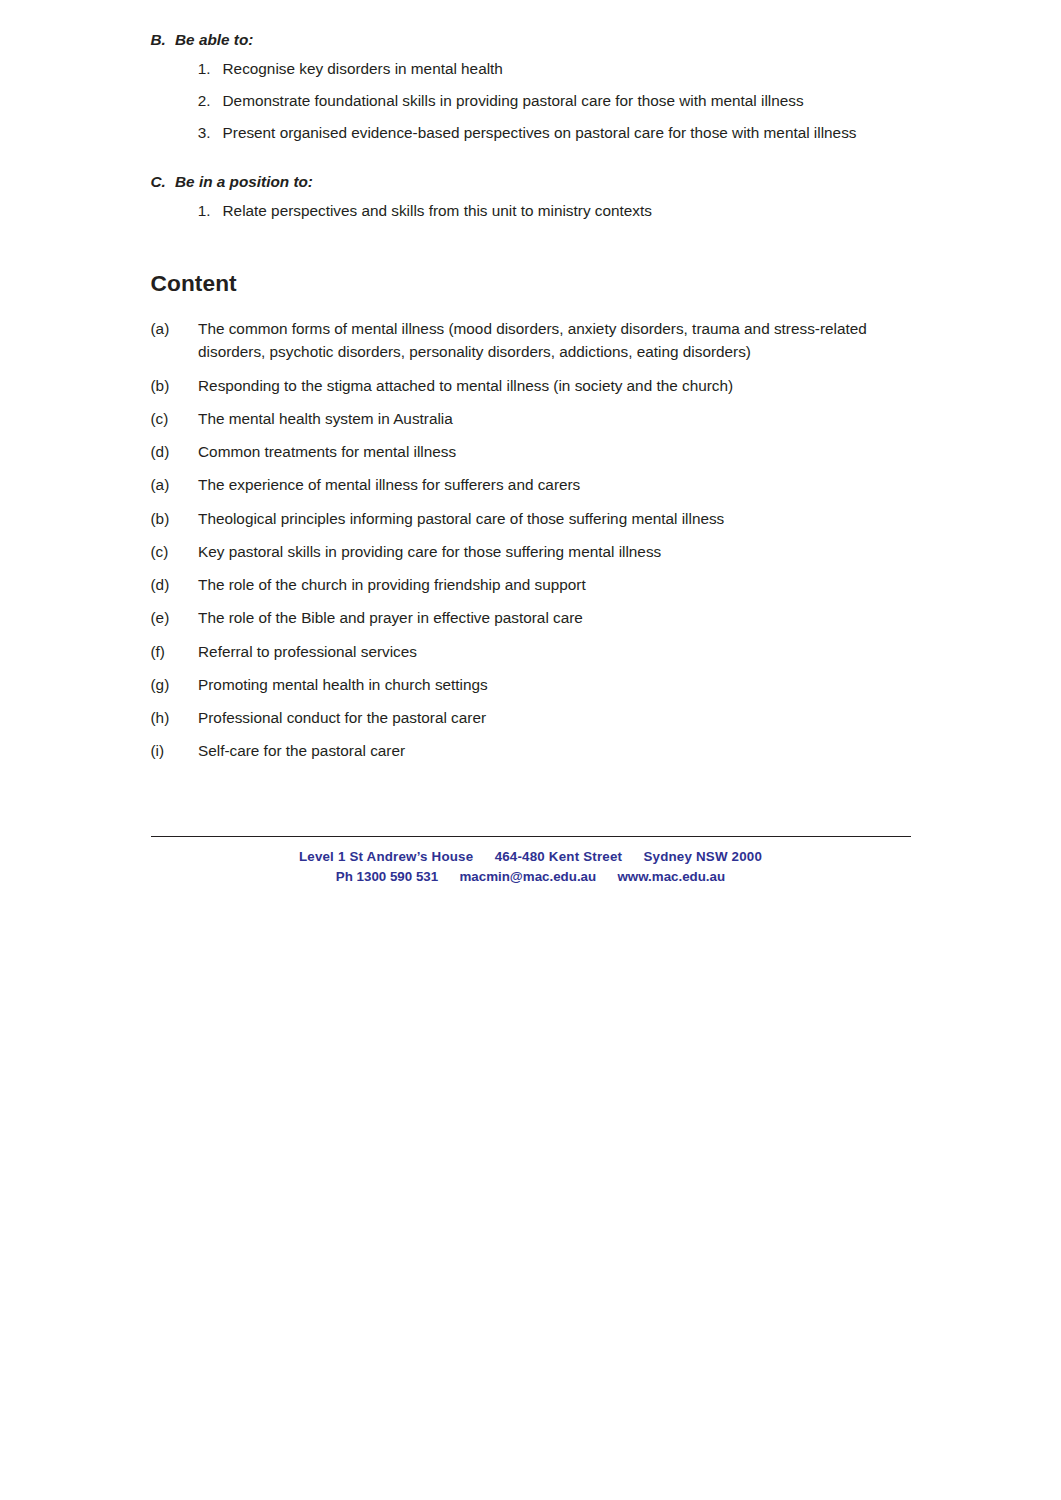B. Be able to:
Recognise key disorders in mental health
Demonstrate foundational skills in providing pastoral care for those with mental illness
Present organised evidence-based perspectives on pastoral care for those with mental illness
C. Be in a position to:
Relate perspectives and skills from this unit to ministry contexts
Content
(a) The common forms of mental illness (mood disorders, anxiety disorders, trauma and stress-related disorders, psychotic disorders, personality disorders, addictions, eating disorders)
(b) Responding to the stigma attached to mental illness (in society and the church)
(c) The mental health system in Australia
(d) Common treatments for mental illness
(a) The experience of mental illness for sufferers and carers
(b) Theological principles informing pastoral care of those suffering mental illness
(c) Key pastoral skills in providing care for those suffering mental illness
(d) The role of the church in providing friendship and support
(e) The role of the Bible and prayer in effective pastoral care
(f) Referral to professional services
(g) Promoting mental health in church settings
(h) Professional conduct for the pastoral carer
(i) Self-care for the pastoral carer
Level 1 St Andrew’s House 464-480 Kent Street Sydney NSW 2000
Ph 1300 590 531 macmin@mac.edu.au www.mac.edu.au